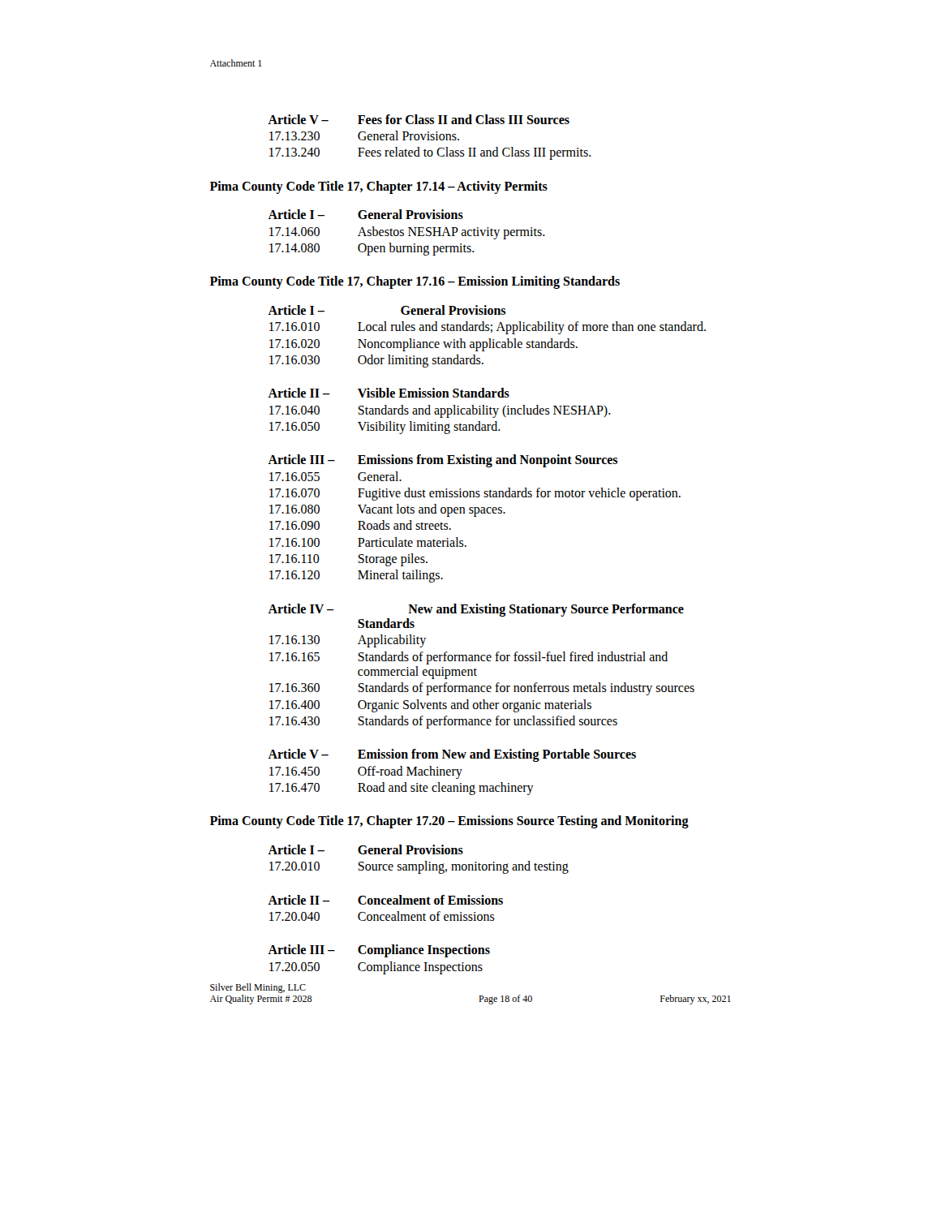Attachment 1
| Article V – | Fees for Class II and Class III Sources |
| 17.13.230 | General Provisions. |
| 17.13.240 | Fees related to Class II and Class III permits. |
Pima County Code Title 17, Chapter 17.14 – Activity Permits
| Article I – | General Provisions |
| 17.14.060 | Asbestos NESHAP activity permits. |
| 17.14.080 | Open burning permits. |
Pima County Code Title 17, Chapter 17.16 – Emission Limiting Standards
| Article I – | General Provisions |
| 17.16.010 | Local rules and standards; Applicability of more than one standard. |
| 17.16.020 | Noncompliance with applicable standards. |
| 17.16.030 | Odor limiting standards. |
| Article II – | Visible Emission Standards |
| 17.16.040 | Standards and applicability (includes NESHAP). |
| 17.16.050 | Visibility limiting standard. |
| Article III – | Emissions from Existing and Nonpoint Sources |
| 17.16.055 | General. |
| 17.16.070 | Fugitive dust emissions standards for motor vehicle operation. |
| 17.16.080 | Vacant lots and open spaces. |
| 17.16.090 | Roads and streets. |
| 17.16.100 | Particulate materials. |
| 17.16.110 | Storage piles. |
| 17.16.120 | Mineral tailings. |
| Article IV – | New and Existing Stationary Source Performance Standards |
| 17.16.130 | Applicability |
| 17.16.165 | Standards of performance for fossil-fuel fired industrial and commercial equipment |
| 17.16.360 | Standards of performance for nonferrous metals industry sources |
| 17.16.400 | Organic Solvents and other organic materials |
| 17.16.430 | Standards of performance for unclassified sources |
| Article V – | Emission from New and Existing Portable Sources |
| 17.16.450 | Off-road Machinery |
| 17.16.470 | Road and site cleaning machinery |
Pima County Code Title 17, Chapter 17.20 – Emissions Source Testing and Monitoring
| Article I – | General Provisions |
| 17.20.010 | Source sampling, monitoring and testing |
| Article II – | Concealment of Emissions |
| 17.20.040 | Concealment of emissions |
| Article III – | Compliance Inspections |
| 17.20.050 | Compliance Inspections |
| Silver Bell Mining, LLC Air Quality Permit # 2028 | Page 18 of 40 | February xx, 2021 |